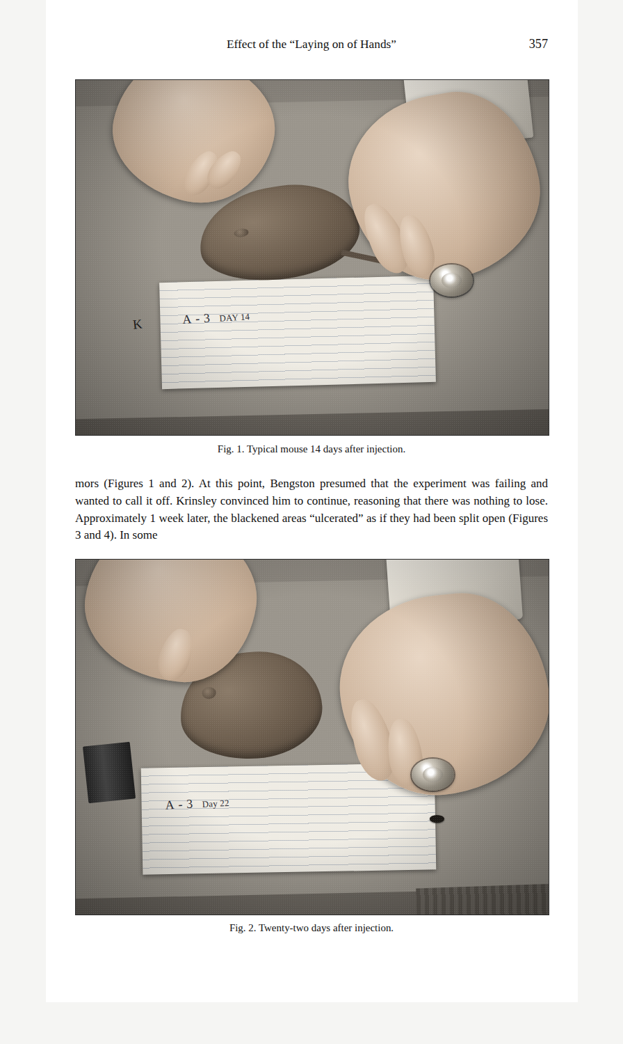Effect of the “Laying on of Hands” 357
A - 3 DAY 14
K
Fig. 1. Typical mouse 14 days after injection.
mors (Figures 1 and 2). At this point, Bengston presumed that the experiment was failing and wanted to call it off. Krinsley convinced him to continue, reasoning that there was nothing to lose. Approximately 1 week later, the blackened areas “ulcerated” as if they had been split open (Figures 3 and 4). In some
A - 3 Day 22
Fig. 2. Twenty-two days after injection.